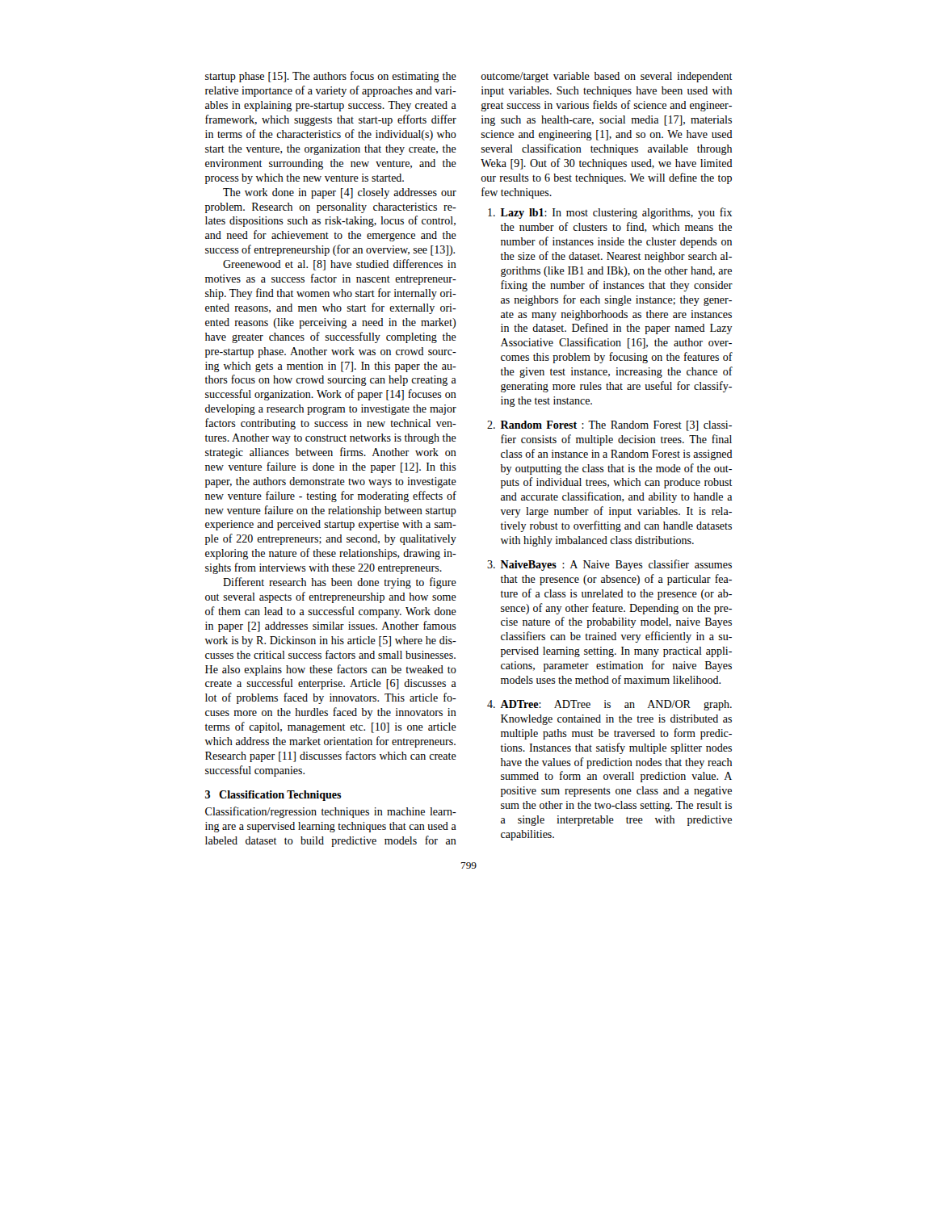startup phase [15]. The authors focus on estimating the relative importance of a variety of approaches and variables in explaining pre-startup success. They created a framework, which suggests that start-up efforts differ in terms of the characteristics of the individual(s) who start the venture, the organization that they create, the environment surrounding the new venture, and the process by which the new venture is started.
The work done in paper [4] closely addresses our problem. Research on personality characteristics relates dispositions such as risk-taking, locus of control, and need for achievement to the emergence and the success of entrepreneurship (for an overview, see [13]).
Greenewood et al. [8] have studied differences in motives as a success factor in nascent entrepreneurship. They find that women who start for internally oriented reasons, and men who start for externally oriented reasons (like perceiving a need in the market) have greater chances of successfully completing the pre-startup phase. Another work was on crowd sourcing which gets a mention in [7]. In this paper the authors focus on how crowd sourcing can help creating a successful organization. Work of paper [14] focuses on developing a research program to investigate the major factors contributing to success in new technical ventures. Another way to construct networks is through the strategic alliances between firms. Another work on new venture failure is done in the paper [12]. In this paper, the authors demonstrate two ways to investigate new venture failure - testing for moderating effects of new venture failure on the relationship between startup experience and perceived startup expertise with a sample of 220 entrepreneurs; and second, by qualitatively exploring the nature of these relationships, drawing insights from interviews with these 220 entrepreneurs.
Different research has been done trying to figure out several aspects of entrepreneurship and how some of them can lead to a successful company. Work done in paper [2] addresses similar issues. Another famous work is by R. Dickinson in his article [5] where he discusses the critical success factors and small businesses. He also explains how these factors can be tweaked to create a successful enterprise. Article [6] discusses a lot of problems faced by innovators. This article focuses more on the hurdles faced by the innovators in terms of capitol, management etc. [10] is one article which address the market orientation for entrepreneurs. Research paper [11] discusses factors which can create successful companies.
3 Classification Techniques
Classification/regression techniques in machine learning are a supervised learning techniques that can used a labeled dataset to build predictive models for an outcome/target variable based on several independent input variables. Such techniques have been used with great success in various fields of science and engineering such as health-care, social media [17], materials science and engineering [1], and so on. We have used several classification techniques available through Weka [9]. Out of 30 techniques used, we have limited our results to 6 best techniques. We will define the top few techniques.
Lazy lb1: In most clustering algorithms, you fix the number of clusters to find, which means the number of instances inside the cluster depends on the size of the dataset. Nearest neighbor search algorithms (like IB1 and IBk), on the other hand, are fixing the number of instances that they consider as neighbors for each single instance; they generate as many neighborhoods as there are instances in the dataset. Defined in the paper named Lazy Associative Classification [16], the author overcomes this problem by focusing on the features of the given test instance, increasing the chance of generating more rules that are useful for classifying the test instance.
Random Forest : The Random Forest [3] classifier consists of multiple decision trees. The final class of an instance in a Random Forest is assigned by outputting the class that is the mode of the outputs of individual trees, which can produce robust and accurate classification, and ability to handle a very large number of input variables. It is relatively robust to overfitting and can handle datasets with highly imbalanced class distributions.
NaiveBayes : A Naive Bayes classifier assumes that the presence (or absence) of a particular feature of a class is unrelated to the presence (or absence) of any other feature. Depending on the precise nature of the probability model, naive Bayes classifiers can be trained very efficiently in a supervised learning setting. In many practical applications, parameter estimation for naive Bayes models uses the method of maximum likelihood.
ADTree: ADTree is an AND/OR graph. Knowledge contained in the tree is distributed as multiple paths must be traversed to form predictions. Instances that satisfy multiple splitter nodes have the values of prediction nodes that they reach summed to form an overall prediction value. A positive sum represents one class and a negative sum the other in the two-class setting. The result is a single interpretable tree with predictive capabilities.
799